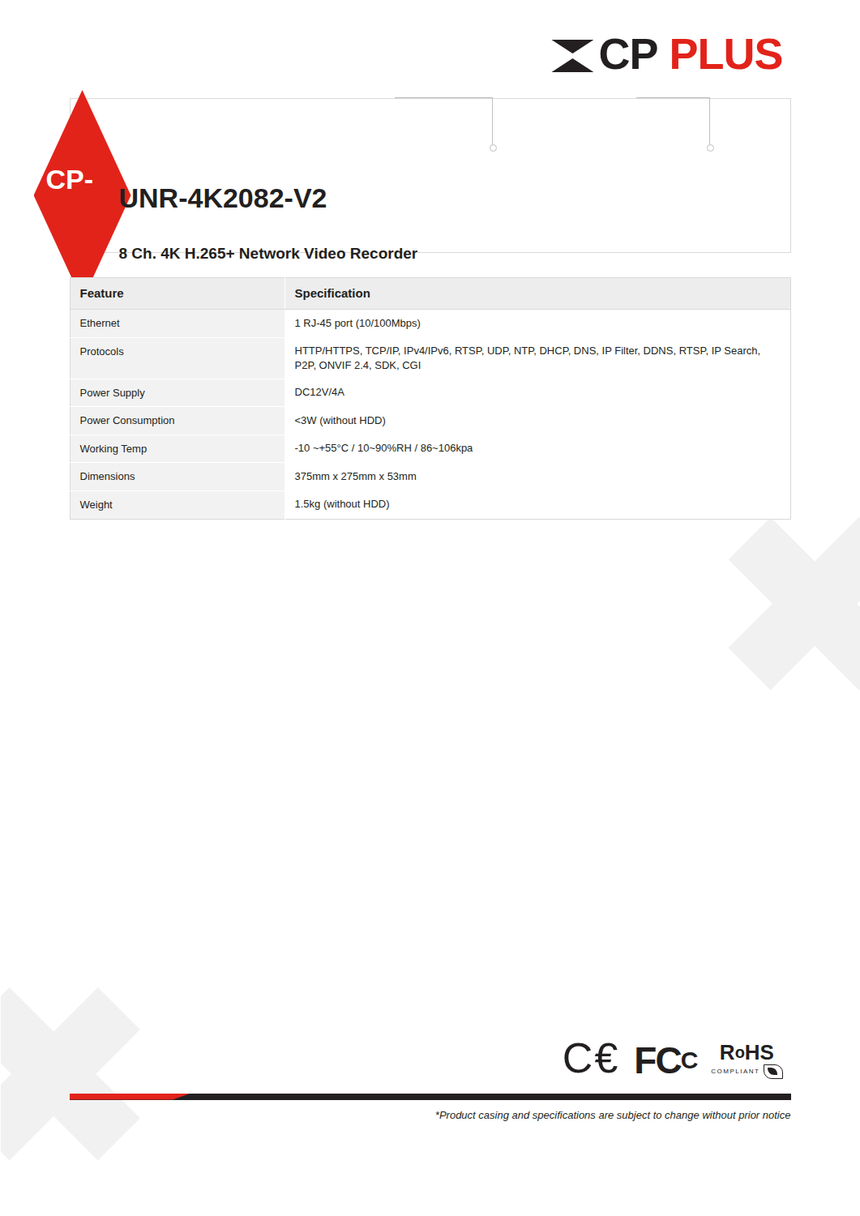✖
✖
CP PLUS
CP-
UNR-4K2082-V2
8 Ch. 4K H.265+ Network Video Recorder
| Feature | Specification |
| --- | --- |
| Ethernet | 1 RJ-45 port (10/100Mbps) |
| Protocols | HTTP/HTTPS, TCP/IP, IPv4/IPv6, RTSP, UDP, NTP, DHCP, DNS, IP Filter, DDNS, RTSP, IP Search, P2P, ONVIF 2.4, SDK, CGI |
| Power Supply | DC12V/4A |
| Power Consumption | <3W (without HDD) |
| Working Temp | -10 ~+55°C / 10~90%RH / 86~106kpa |
| Dimensions | 375mm x 275mm x 53mm |
| Weight | 1.5kg (without HDD) |
C€
FCC
Ro HS
COMPLIANT
*Product casing and specifications are subject to change without prior notice